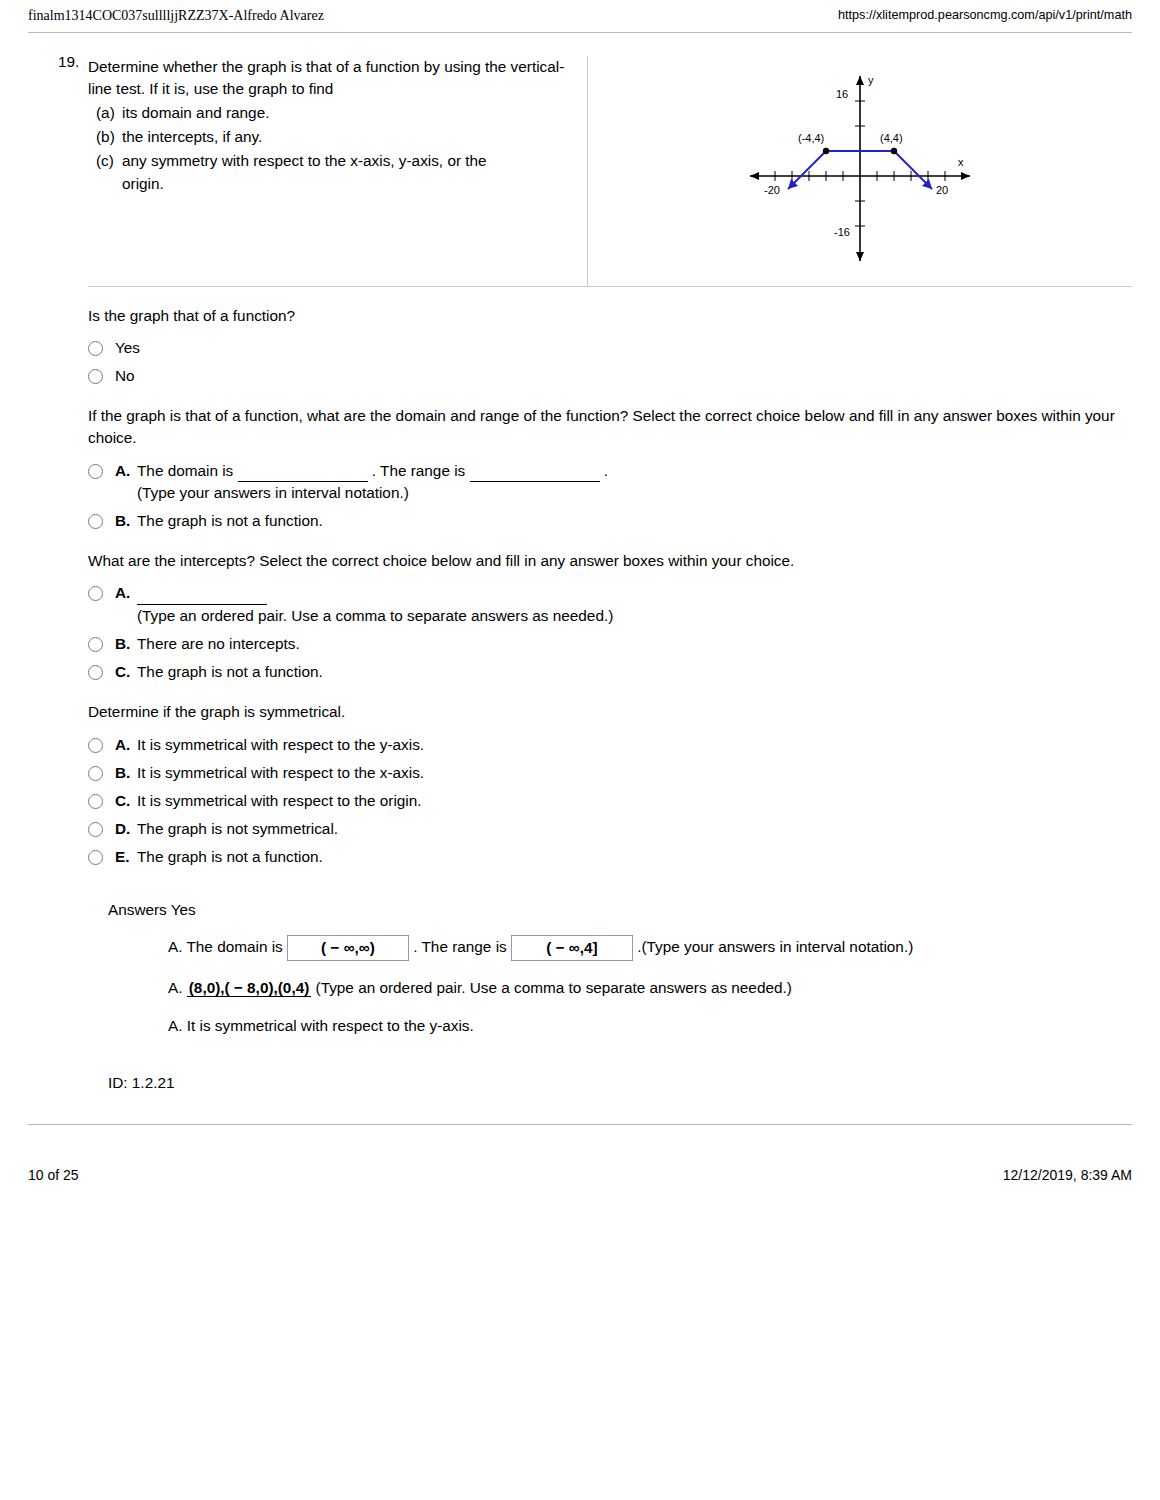finalm1314COC037sulllljjRZZ37X-Alfredo Alvarez
https://xlitemprod.pearsoncmg.com/api/v1/print/math
19.
Determine whether the graph is that of a function by using the vertical-line test. If it is, use the graph to find
(a) its domain and range.
(b) the intercepts, if any.
(c) any symmetry with respect to the x-axis, y-axis, or theorigin.
y x 16 -16 -20 20 (-4,4) (4,4)
Is the graph that of a function?
Yes
No
If the graph is that of a function, what are the domain and range of the function? Select the correct choice below and fill in any answer boxes within your choice.
A. The domain is . The range is .
(Type your answers in interval notation.)
B. The graph is not a function.
What are the intercepts? Select the correct choice below and fill in any answer boxes within your choice.
A.
(Type an ordered pair. Use a comma to separate answers as needed.)
B. There are no intercepts.
C. The graph is not a function.
Determine if the graph is symmetrical.
A. It is symmetrical with respect to the y-axis.
B. It is symmetrical with respect to the x-axis.
C. It is symmetrical with respect to the origin.
D. The graph is not symmetrical.
E. The graph is not a function.
Answers Yes
A. The domain is ( − ∞,∞) . The range is ( − ∞,4] .(Type your answers in interval notation.)
A. (8,0),( − 8,0),(0,4) (Type an ordered pair. Use a comma to separate answers as needed.)
A. It is symmetrical with respect to the y-axis.
ID: 1.2.21
10 of 25
12/12/2019, 8:39 AM